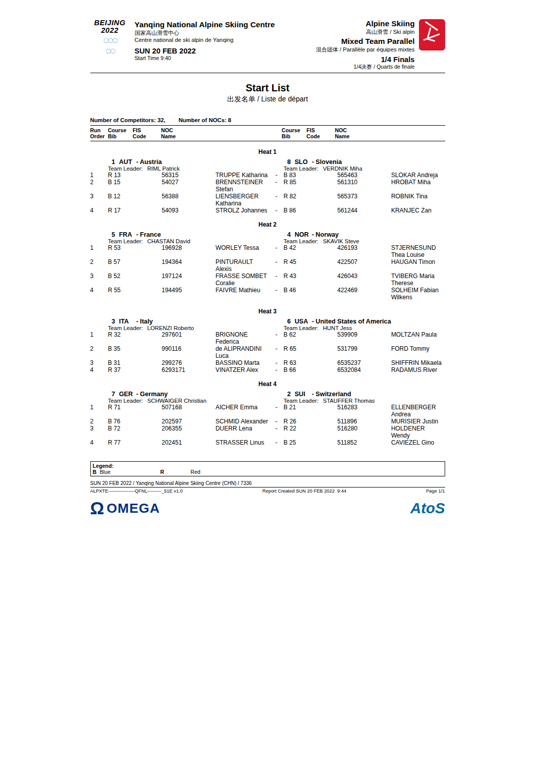BEIJING 2022
◌◌◌
◌◌
Yanqing National Alpine Skiing Centre
国家高山滑雪中心
Centre national de ski alpin de Yanqing
SUN 20 FEB 2022
Start Time 9:40
Alpine Skiing
高山滑雪 / Ski alpin
Mixed Team Parallel
混合团体 / Parallèle par équipes mixtes
1/4 Finals
1/4决赛 / Quarts de finale
Start List
出发名单 / Liste de départ
Number of Competitors: 32, Number of NOCs: 8
| Run | Course | FIS | NOC | | Course | FIS | NOC |
| Order | Bib | Code | Name | | Bib | Code | Name |
Heat 1
| | 1 AUT - Austria | | 8 SLO - Slovenia |
| | Team Leader: RIML Patrick | | Team Leader: VERDNIK Miha |
| 1 | R 13 | 56315 | TRUPPE Katharina | - | B 83 | 565463 | SLOKAR Andreja |
| 2 | B 15 | 54027 | BRENNSTEINER Stefan | - | R 85 | 561310 | HROBAT Miha |
| 3 | B 12 | 56388 | LIENSBERGER Katharina | - | R 82 | 565373 | ROBNIK Tina |
| 4 | R 17 | 54093 | STROLZ Johannes | - | B 86 | 561244 | KRANJEC Zan |
Heat 2
| | 5 FRA - France | | 4 NOR - Norway |
| | Team Leader: CHASTAN David | | Team Leader: SKAVIK Steve |
| 1 | R 53 | 196928 | WORLEY Tessa | - | B 42 | 426193 | STJERNESUND Thea Louise |
| 2 | B 57 | 194364 | PINTURAULT Alexis | - | R 45 | 422507 | HAUGAN Timon |
| 3 | B 52 | 197124 | FRASSE SOMBET Coralie | - | R 43 | 426043 | TVIBERG Maria Therese |
| 4 | R 55 | 194495 | FAIVRE Mathieu | - | B 46 | 422469 | SOLHEIM Fabian Wilkens |
Heat 3
| | 3 ITA - Italy | | 6 USA - United States of America |
| | Team Leader: LORENZI Roberto | | Team Leader: HUNT Jess |
| 1 | R 32 | 297601 | BRIGNONE Federica | - | B 62 | 539909 | MOLTZAN Paula |
| 2 | B 35 | 990116 | de ALIPRANDINI Luca | - | R 65 | 531799 | FORD Tommy |
| 3 | B 31 | 299276 | BASSINO Marta | - | R 63 | 6535237 | SHIFFRIN Mikaela |
| 4 | R 37 | 6293171 | VINATZER Alex | - | B 66 | 6532084 | RADAMUS River |
Heat 4
| | 7 GER - Germany | | 2 SUI - Switzerland |
| | Team Leader: SCHWAIGER Christian | | Team Leader: STAUFFER Thomas |
| 1 | R 71 | 507168 | AICHER Emma | - | B 21 | 516283 | ELLENBERGER Andrea |
| 2 | B 76 | 202597 | SCHMID Alexander | - | R 26 | 511896 | MURISIER Justin |
| 3 | B 72 | 206355 | DUERR Lena | - | R 22 | 516280 | HOLDENER Wendy |
| 4 | R 77 | 202451 | STRASSER Linus | - | B 25 | 511852 | CAVIEZEL Gino |
Legend:
B
Blue
R
Red
SUN 20 FEB 2022 / Yanqing National Alpine Skiing Centre (CHN) / 7336
ALPXTE-----------------QFNL---------_51E v1.0
Report Created SUN 20 FEB 2022 9:44
Page 1/1
ΩOMEGA
AtoS